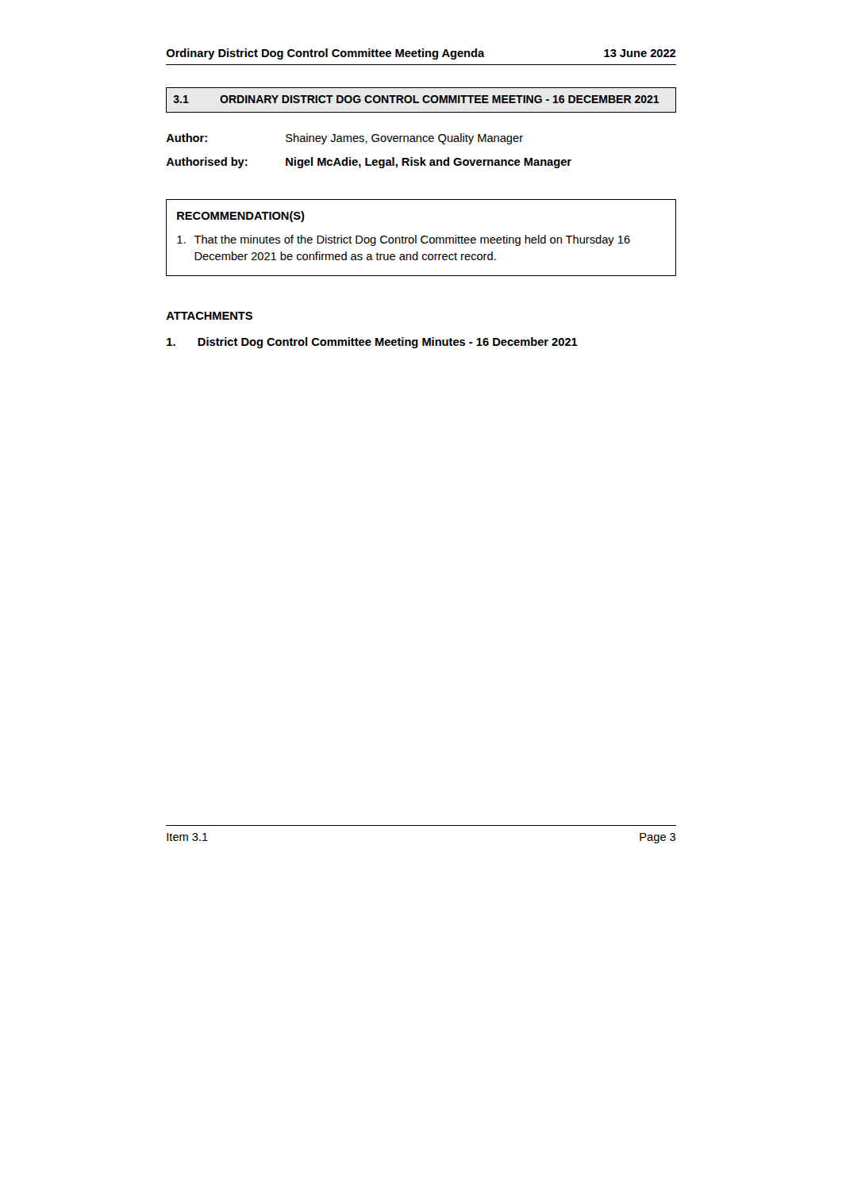Ordinary District Dog Control Committee Meeting Agenda 13 June 2022
3.1 ORDINARY DISTRICT DOG CONTROL COMMITTEE MEETING - 16 DECEMBER 2021
Author: Shainey James, Governance Quality Manager
Authorised by: Nigel McAdie, Legal, Risk and Governance Manager
RECOMMENDATION(S)
1. That the minutes of the District Dog Control Committee meeting held on Thursday 16 December 2021 be confirmed as a true and correct record.
ATTACHMENTS
1. District Dog Control Committee Meeting Minutes - 16 December 2021
Item 3.1 Page 3